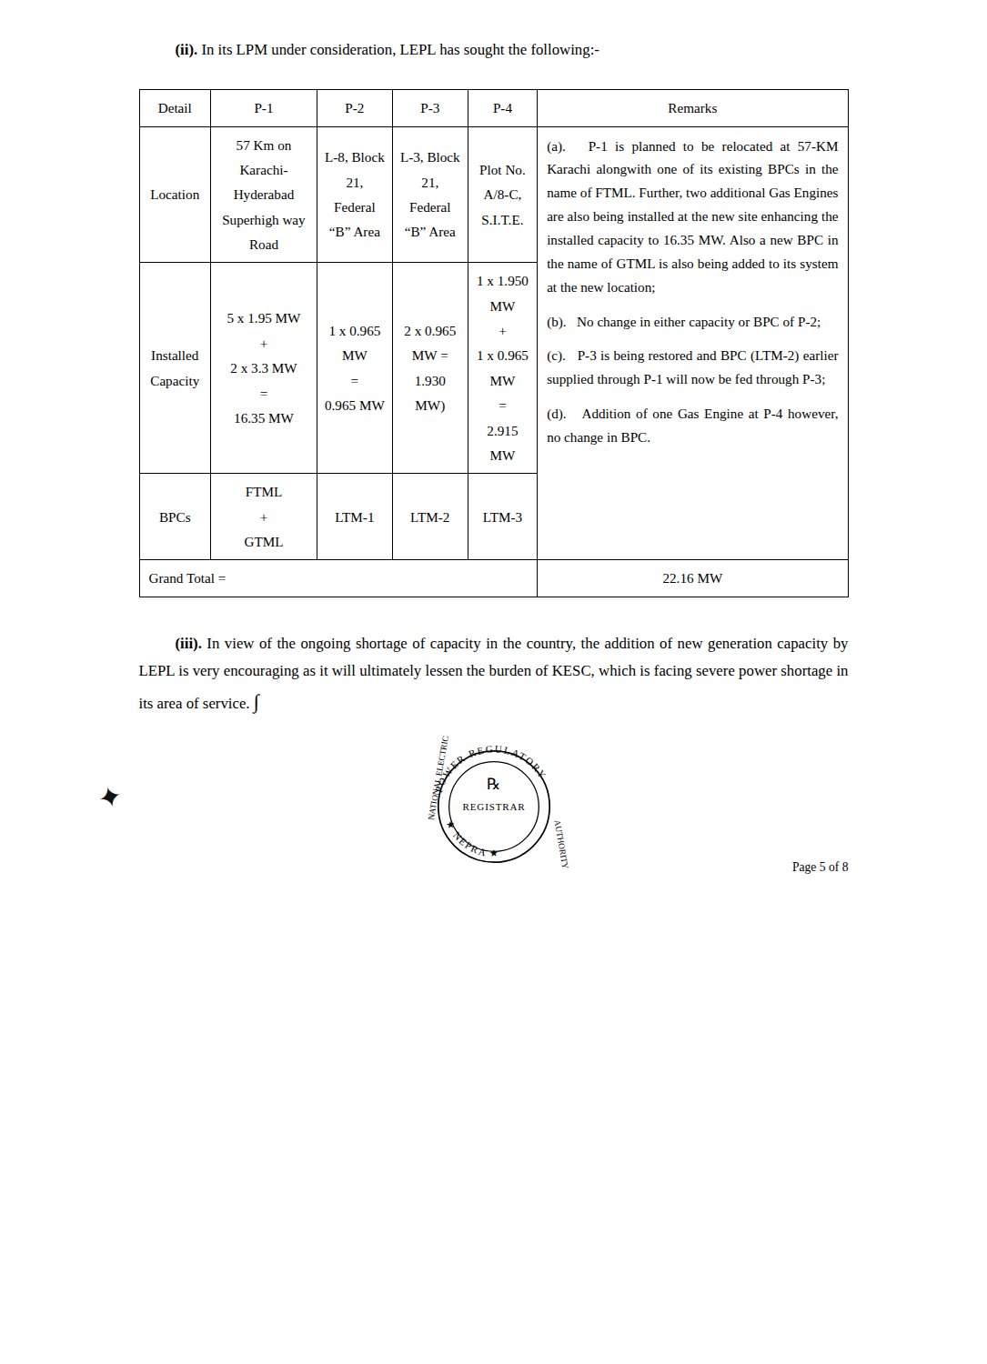(ii). In its LPM under consideration, LEPL has sought the following:-
| Detail | P-1 | P-2 | P-3 | P-4 | Remarks |
| --- | --- | --- | --- | --- | --- |
| Location | 57 Km on Karachi-Hyderabad Superhigh way Road | L-8, Block 21, Federal “B” Area | L-3, Block 21, Federal “B” Area | Plot No. A/8-C, S.I.T.E. | (a). P-1 is planned to be relocated at 57-KM Karachi alongwith one of its existing BPCs in the name of FTML. Further, two additional Gas Engines are also being installed at the new site enhancing the installed capacity to 16.35 MW. Also a new BPC in the name of GTML is also being added to its system at the new location; (b). No change in either capacity or BPC of P-2; (c). P-3 is being restored and BPC (LTM-2) earlier supplied through P-1 will now be fed through P-3; (d). Addition of one Gas Engine at P-4 however, no change in BPC. |
| Installed Capacity | 5 x 1.95 MW + 2 x 3.3 MW = 16.35 MW | 1 x 0.965 MW = 0.965 MW | 2 x 0.965 MW = 1.930 MW) | 1 x 1.950 MW + 1 x 0.965 MW = 2.915 MW |
| BPCs | FTML + GTML | LTM-1 | LTM-2 | LTM-3 |
| Grand Total = | 22.16 MW |
(iii). In view of the ongoing shortage of capacity in the country, the addition of new generation capacity by LEPL is very encouraging as it will ultimately lessen the burden of KESC, which is facing severe power shortage in its area of service. ∫
POWER REGULATORY ★ NEPRA ★ REGISTRAR ℞ NATIONAL ELECTRIC AUTHORITY
Page 5 of 8
✦